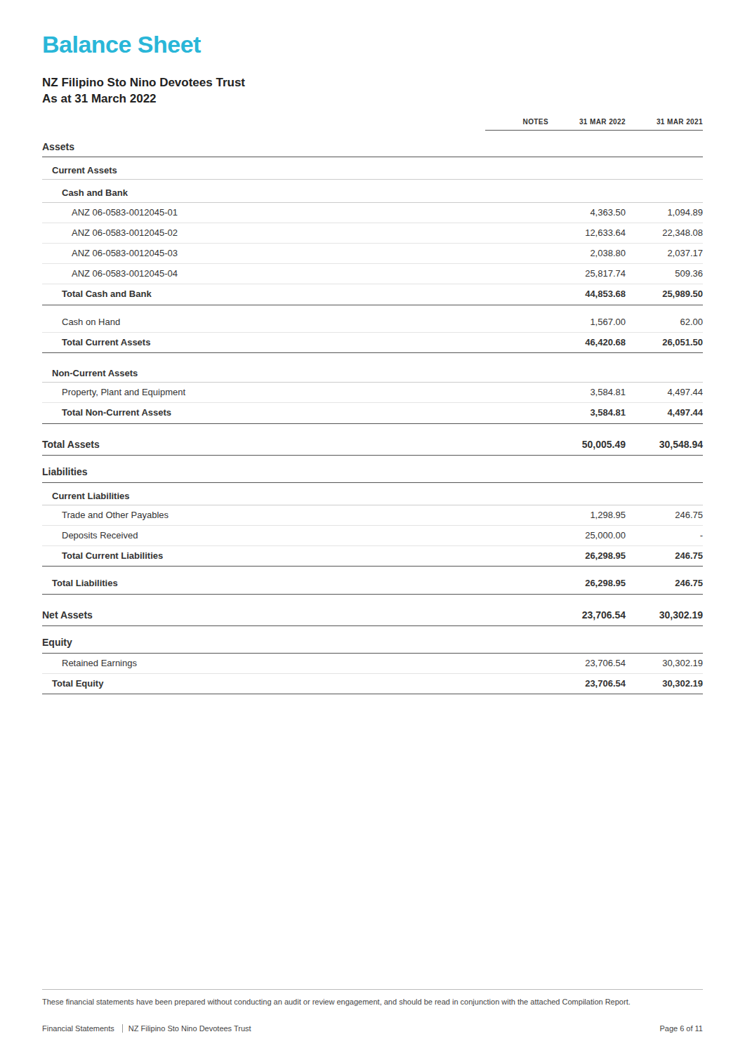Balance Sheet
NZ Filipino Sto Nino Devotees Trust
As at 31 March 2022
| | Notes | 31 Mar 2022 | 31 Mar 2021 |
| --- | --- | --- | --- |
| Assets | | | |
| Current Assets | | | |
| Cash and Bank | | | |
| ANZ 06-0583-0012045-01 | | 4,363.50 | 1,094.89 |
| ANZ 06-0583-0012045-02 | | 12,633.64 | 22,348.08 |
| ANZ 06-0583-0012045-03 | | 2,038.80 | 2,037.17 |
| ANZ 06-0583-0012045-04 | | 25,817.74 | 509.36 |
| Total Cash and Bank | | 44,853.68 | 25,989.50 |
| Cash on Hand | | 1,567.00 | 62.00 |
| Total Current Assets | | 46,420.68 | 26,051.50 |
| Non-Current Assets | | | |
| Property, Plant and Equipment | | 3,584.81 | 4,497.44 |
| Total Non-Current Assets | | 3,584.81 | 4,497.44 |
| Total Assets | | 50,005.49 | 30,548.94 |
| Liabilities | | | |
| Current Liabilities | | | |
| Trade and Other Payables | | 1,298.95 | 246.75 |
| Deposits Received | | 25,000.00 | - |
| Total Current Liabilities | | 26,298.95 | 246.75 |
| Total Liabilities | | 26,298.95 | 246.75 |
| Net Assets | | 23,706.54 | 30,302.19 |
| Equity | | | |
| Retained Earnings | | 23,706.54 | 30,302.19 |
| Total Equity | | 23,706.54 | 30,302.19 |
These financial statements have been prepared without conducting an audit or review engagement, and should be read in conjunction with the attached Compilation Report.
Financial Statements NZ Filipino Sto Nino Devotees Trust
Page 6 of 11